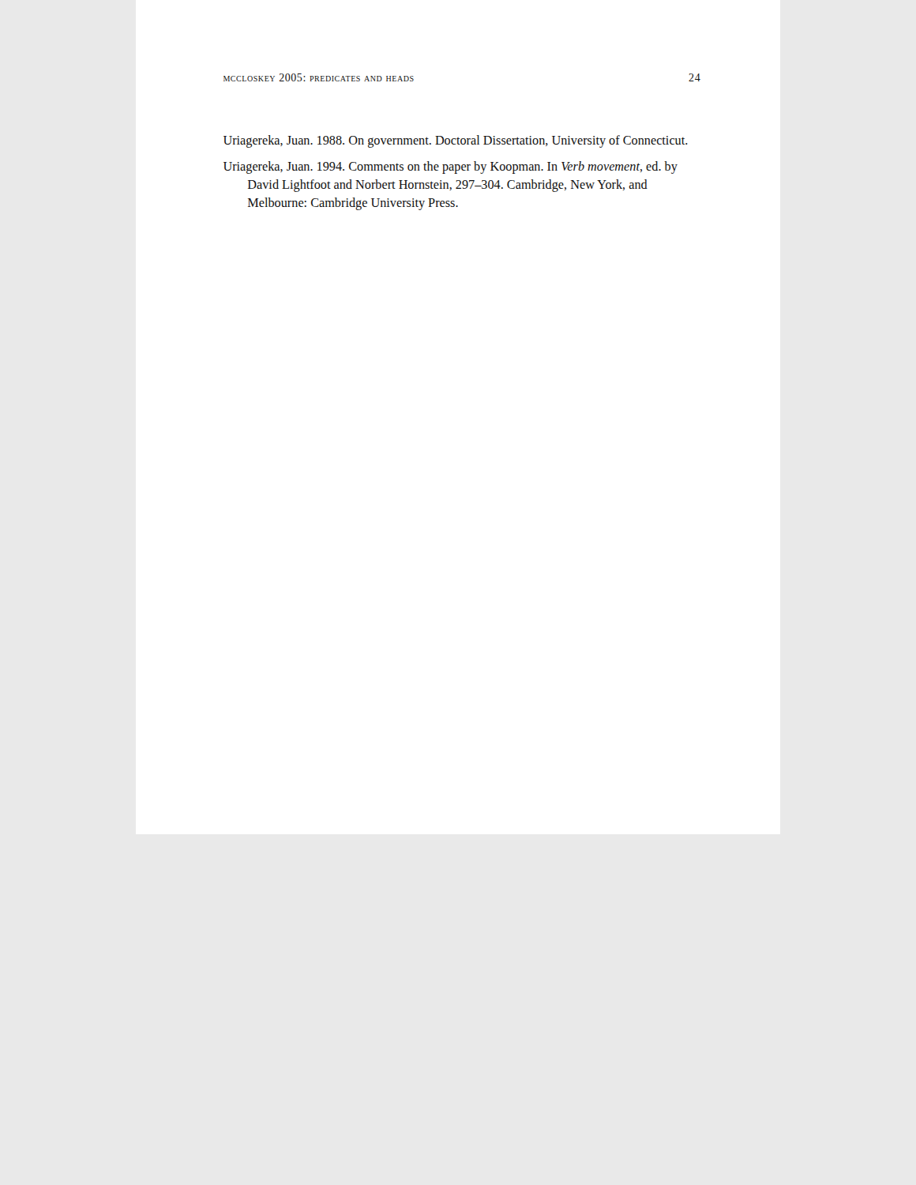McCloskey 2005: Predicates and Heads 24
Uriagereka, Juan. 1988. On government. Doctoral Dissertation, University of Connecticut.
Uriagereka, Juan. 1994. Comments on the paper by Koopman. In Verb movement, ed. by David Lightfoot and Norbert Hornstein, 297–304. Cambridge, New York, and Melbourne: Cambridge University Press.